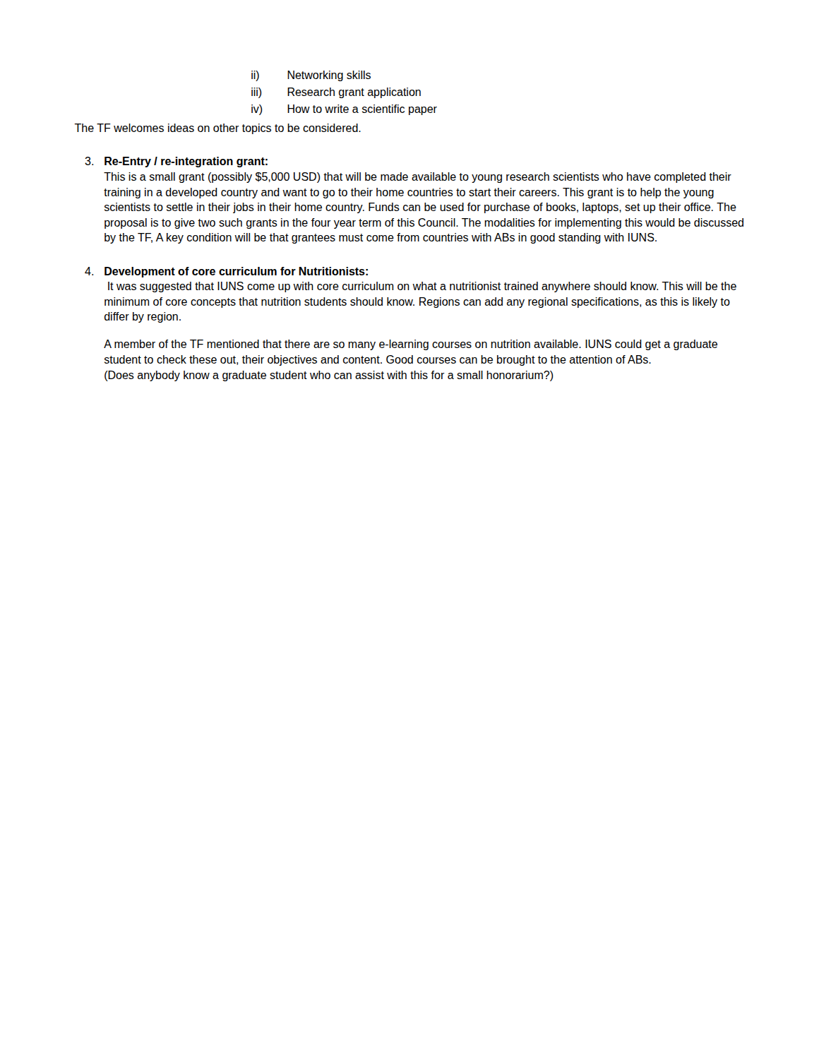ii) Networking skills
iii) Research grant application
iv) How to write a scientific paper
The TF welcomes ideas on other topics to be considered.
Re-Entry / re-integration grant:
This is a small grant (possibly $5,000 USD) that will be made available to young research scientists who have completed their training in a developed country and want to go to their home countries to start their careers. This grant is to help the young scientists to settle in their jobs in their home country. Funds can be used for purchase of books, laptops, set up their office. The proposal is to give two such grants in the four year term of this Council. The modalities for implementing this would be discussed by the TF, A key condition will be that grantees must come from countries with ABs in good standing with IUNS.
Development of core curriculum for Nutritionists:
It was suggested that IUNS come up with core curriculum on what a nutritionist trained anywhere should know. This will be the minimum of core concepts that nutrition students should know. Regions can add any regional specifications, as this is likely to differ by region.
A member of the TF mentioned that there are so many e-learning courses on nutrition available. IUNS could get a graduate student to check these out, their objectives and content. Good courses can be brought to the attention of ABs.
(Does anybody know a graduate student who can assist with this for a small honorarium?)